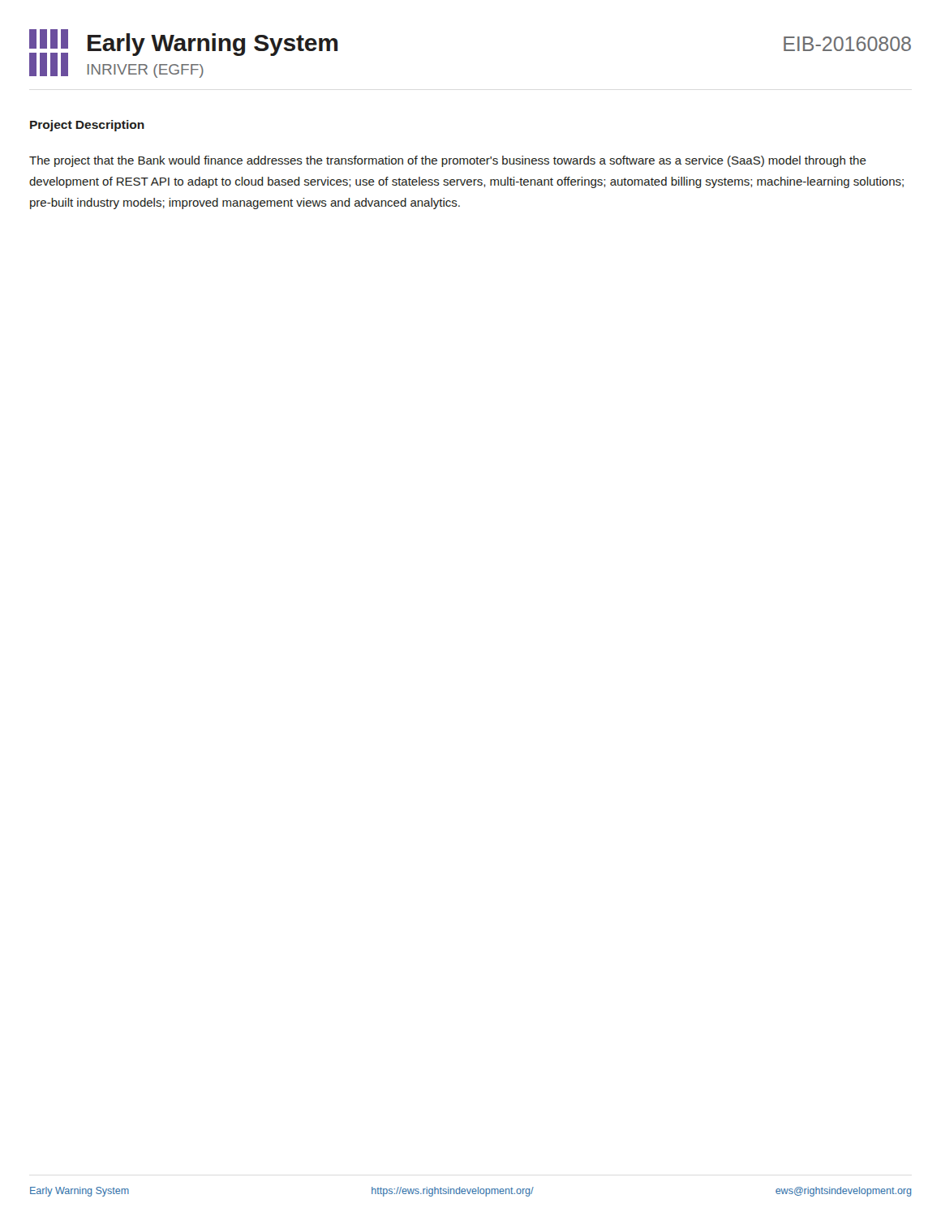Early Warning System
INRIVER (EGFF)
EIB-20160808
Project Description
The project that the Bank would finance addresses the transformation of the promoter's business towards a software as a service (SaaS) model through the development of REST API to adapt to cloud based services; use of stateless servers, multi-tenant offerings; automated billing systems; machine-learning solutions; pre-built industry models; improved management views and advanced analytics.
Early Warning System
https://ews.rightsindevelopment.org/
ews@rightsindevelopment.org